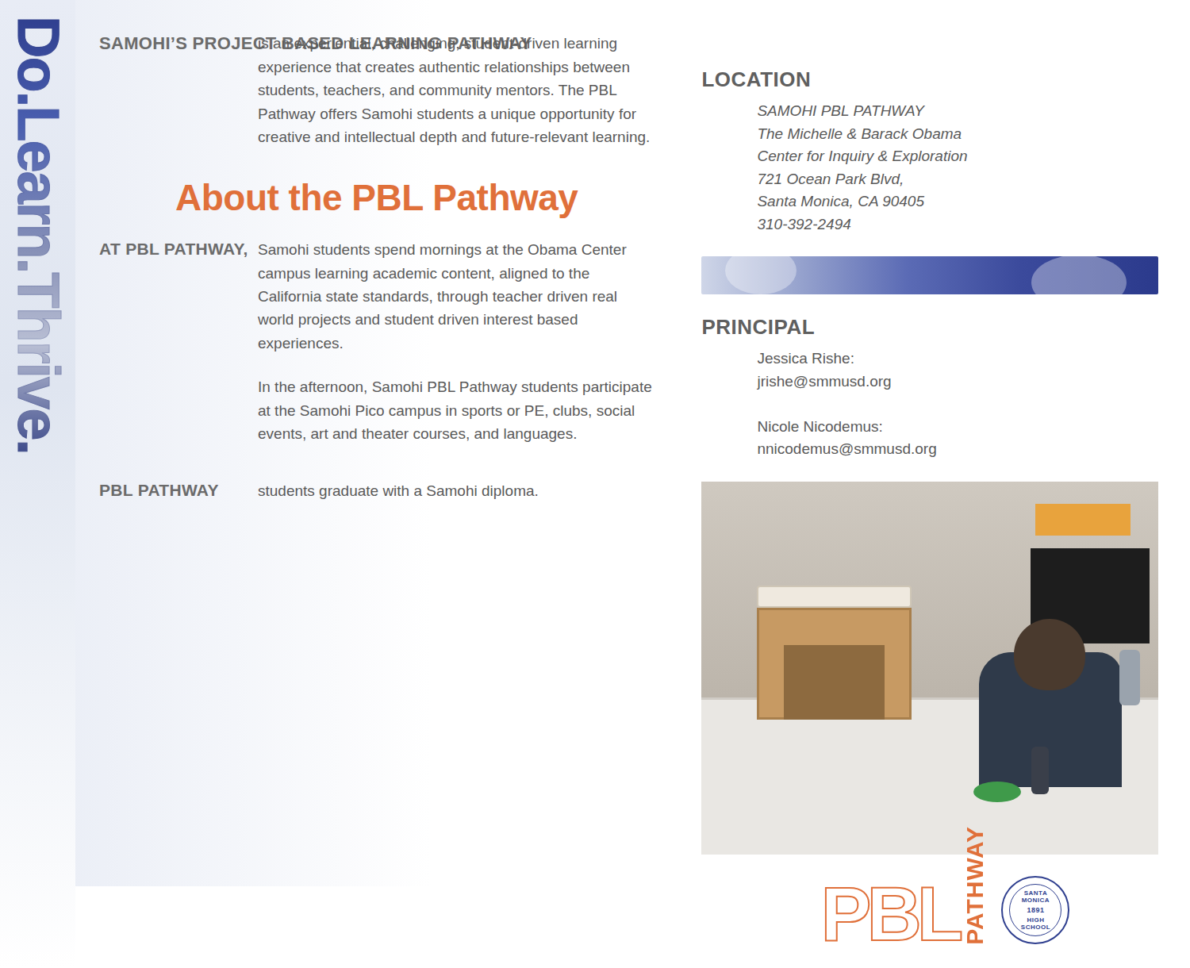Do.Learn.Thrive.
Samohi’s Project Based Learning Pathway is an experiential, challenging, student-driven learning experience that creates authentic relationships between students, teachers, and community mentors. The PBL Pathway offers Samohi students a unique opportunity for creative and intellectual depth and future-relevant learning.
About the PBL Pathway
At PBL Pathway, Samohi students spend mornings at the Obama Center campus learning academic content, aligned to the California state standards, through teacher driven real world projects and student driven interest based experiences.
In the afternoon, Samohi PBL Pathway students participate at the Samohi Pico campus in sports or PE, clubs, social events, art and theater courses, and languages.
PBL Pathway students graduate with a Samohi diploma.
Location
SAMOHI PBL PATHWAY
The Michelle & Barack Obama
Center for Inquiry & Exploration
721 Ocean Park Blvd,
Santa Monica, CA 90405
310-392-2494
Principal
Jessica Rishe:
jrishe@smmusd.org
Nicole Nicodemus:
nnicodemus@smmusd.org
PBL PATHWAY
SANTA MONICA 1891 HIGH SCHOOL